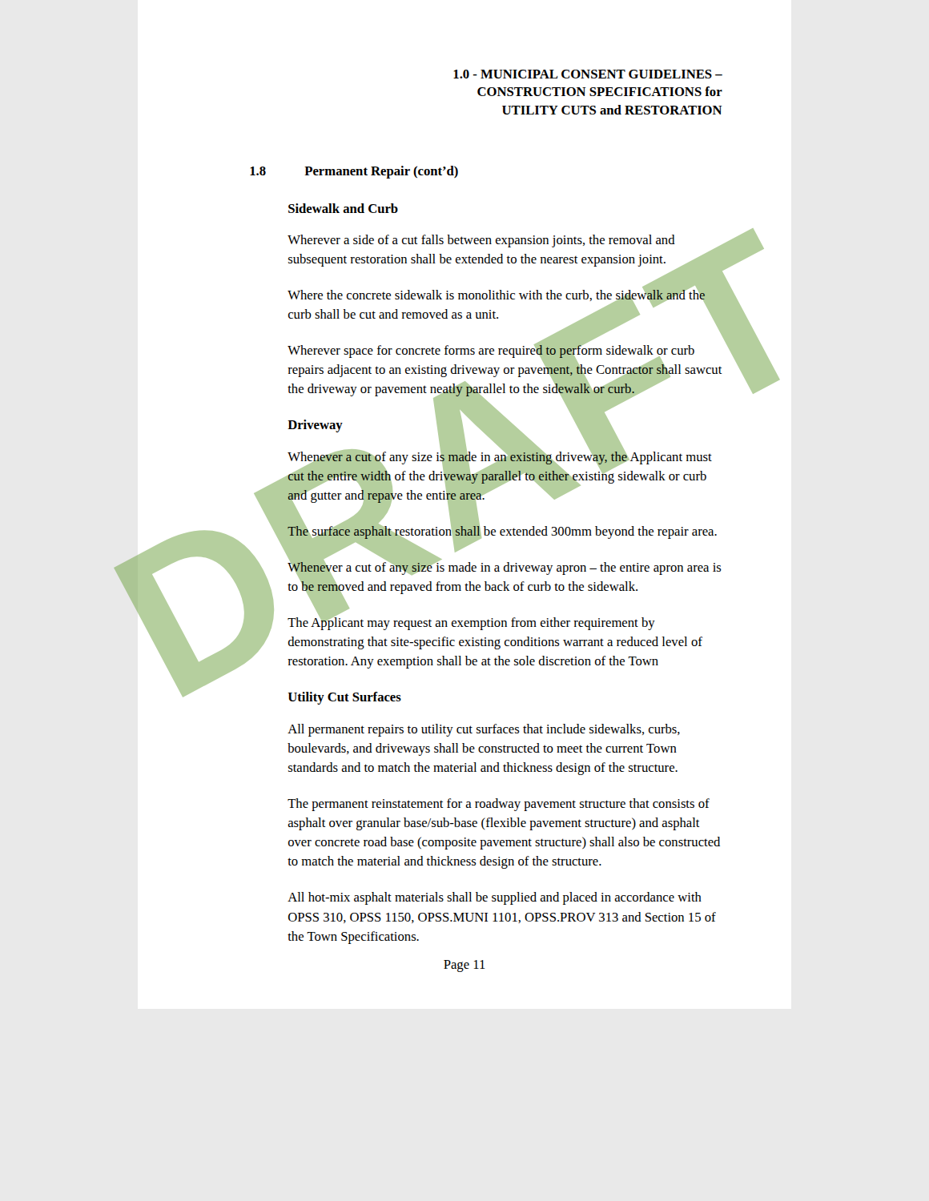DRAFT
1.0 - MUNICIPAL CONSENT GUIDELINES –
CONSTRUCTION SPECIFICATIONS for
UTILITY CUTS and RESTORATION
1.8 Permanent Repair (cont’d)
Sidewalk and Curb
Wherever a side of a cut falls between expansion joints, the removal and subsequent restoration shall be extended to the nearest expansion joint.
Where the concrete sidewalk is monolithic with the curb, the sidewalk and the curb shall be cut and removed as a unit.
Wherever space for concrete forms are required to perform sidewalk or curb repairs adjacent to an existing driveway or pavement, the Contractor shall sawcut the driveway or pavement neatly parallel to the sidewalk or curb.
Driveway
Whenever a cut of any size is made in an existing driveway, the Applicant must cut the entire width of the driveway parallel to either existing sidewalk or curb and gutter and repave the entire area.
The surface asphalt restoration shall be extended 300mm beyond the repair area.
Whenever a cut of any size is made in a driveway apron – the entire apron area is to be removed and repaved from the back of curb to the sidewalk.
The Applicant may request an exemption from either requirement by demonstrating that site-specific existing conditions warrant a reduced level of restoration. Any exemption shall be at the sole discretion of the Town
Utility Cut Surfaces
All permanent repairs to utility cut surfaces that include sidewalks, curbs, boulevards, and driveways shall be constructed to meet the current Town standards and to match the material and thickness design of the structure.
The permanent reinstatement for a roadway pavement structure that consists of asphalt over granular base/sub-base (flexible pavement structure) and asphalt over concrete road base (composite pavement structure) shall also be constructed to match the material and thickness design of the structure.
All hot-mix asphalt materials shall be supplied and placed in accordance with OPSS 310, OPSS 1150, OPSS.MUNI 1101, OPSS.PROV 313 and Section 15 of the Town Specifications.
Page 11